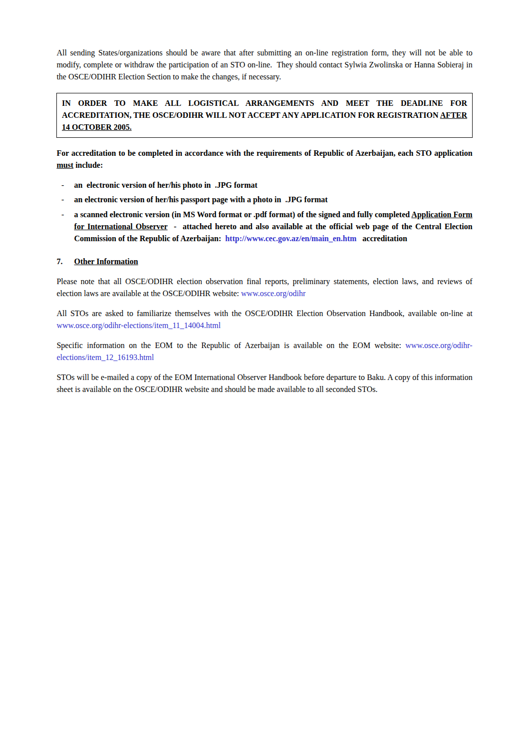All sending States/organizations should be aware that after submitting an on-line registration form, they will not be able to modify, complete or withdraw the participation of an STO on-line. They should contact Sylwia Zwolinska or Hanna Sobieraj in the OSCE/ODIHR Election Section to make the changes, if necessary.
In order to make all logistical arrangements and meet the deadline for accreditation, the OSCE/ODIHR will not accept any application for registration after 14 October 2005.
For accreditation to be completed in accordance with the requirements of Republic of Azerbaijan, each STO application must include:
an electronic version of her/his photo in .JPG format
an electronic version of her/his passport page with a photo in .JPG format
a scanned electronic version (in MS Word format or .pdf format) of the signed and fully completed Application Form for International Observer - attached hereto and also available at the official web page of the Central Election Commission of the Republic of Azerbaijan: http://www.cec.gov.az/en/main_en.htm accreditation
7. Other Information
Please note that all OSCE/ODIHR election observation final reports, preliminary statements, election laws, and reviews of election laws are available at the OSCE/ODIHR website: www.osce.org/odihr
All STOs are asked to familiarize themselves with the OSCE/ODIHR Election Observation Handbook, available on-line at www.osce.org/odihr-elections/item_11_14004.html
Specific information on the EOM to the Republic of Azerbaijan is available on the EOM website: www.osce.org/odihr-elections/item_12_16193.html
STOs will be e-mailed a copy of the EOM International Observer Handbook before departure to Baku. A copy of this information sheet is available on the OSCE/ODIHR website and should be made available to all seconded STOs.